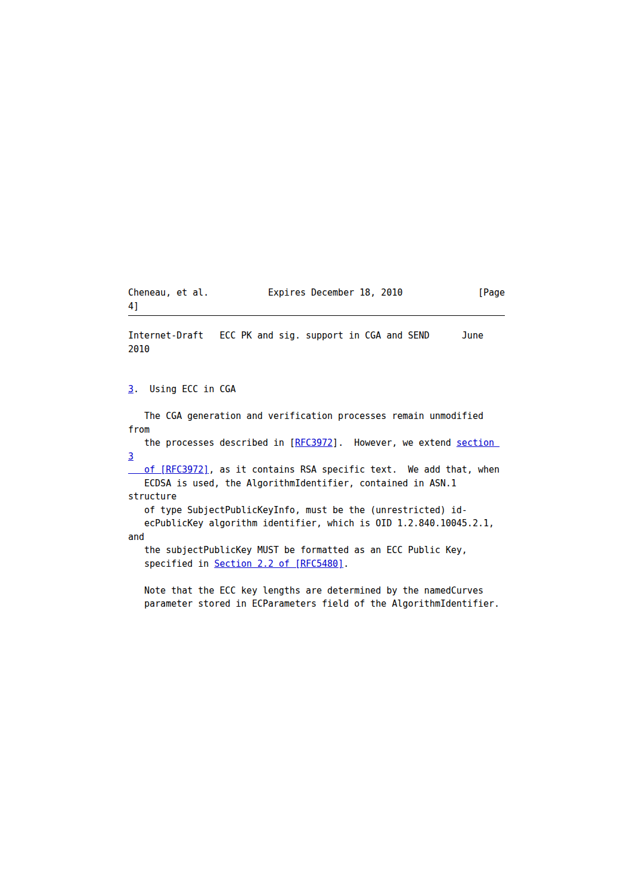Cheneau, et al.           Expires December 18, 2010              [Page 4]
Internet-Draft   ECC PK and sig. support in CGA and SEND      June 2010


3.  Using ECC in CGA

   The CGA generation and verification processes remain unmodified from
   the processes described in [RFC3972].  However, we extend section 3
   of [RFC3972], as it contains RSA specific text.  We add that, when
   ECDSA is used, the AlgorithmIdentifier, contained in ASN.1 structure
   of type SubjectPublicKeyInfo, must be the (unrestricted) id-
   ecPublicKey algorithm identifier, which is OID 1.2.840.10045.2.1, and
   the subjectPublicKey MUST be formatted as an ECC Public Key,
   specified in Section 2.2 of [RFC5480].

   Note that the ECC key lengths are determined by the namedCurves
   parameter stored in ECParameters field of the AlgorithmIdentifier.